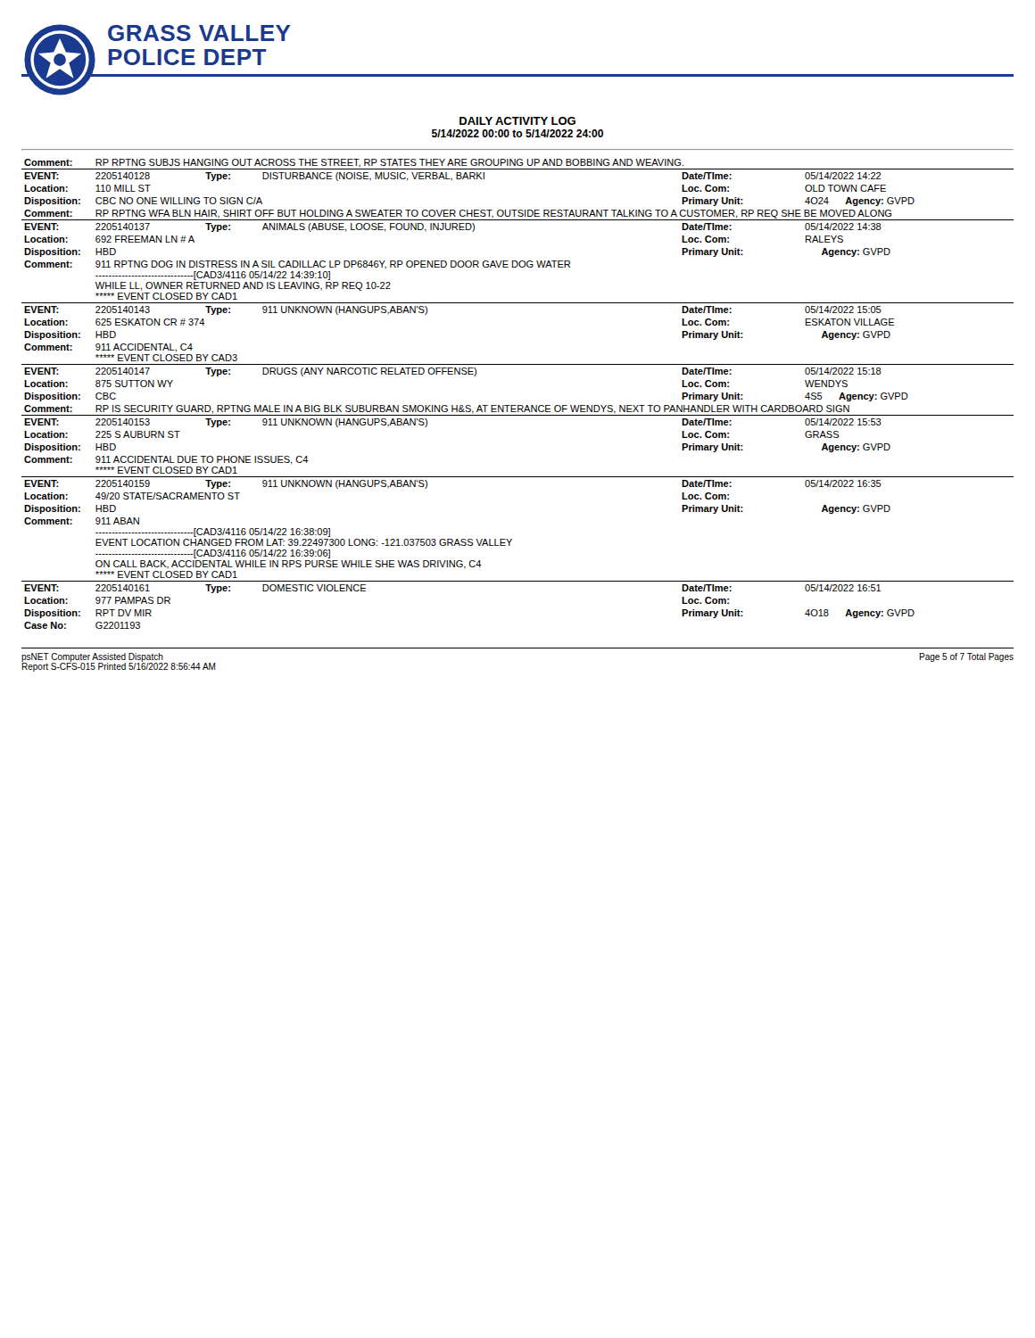GRASS VALLEY
POLICE DEPT
DAILY ACTIVITY LOG
5/14/2022 00:00 to 5/14/2022 24:00
| Comment: | RP RPTNG SUBJS HANGING OUT ACROSS THE STREET, RP STATES THEY ARE GROUPING UP AND BOBBING AND WEAVING. |
| EVENT: | 2205140128 | Type: | DISTURBANCE (NOISE, MUSIC, VERBAL, BARKI | Date/TIme: | 05/14/2022 14:22 |
| Location: | 110 MILL ST | Loc. Com: | OLD TOWN CAFE |
| Disposition: | CBC NO ONE WILLING TO SIGN C/A | Primary Unit: | 4O24 Agency: GVPD |
| Comment: | RP RPTNG WFA BLN HAIR, SHIRT OFF BUT HOLDING A SWEATER TO COVER CHEST, OUTSIDE RESTAURANT TALKING TO A CUSTOMER, RP REQ SHE BE MOVED ALONG |
| EVENT: | 2205140137 | Type: | ANIMALS (ABUSE, LOOSE, FOUND, INJURED) | Date/TIme: | 05/14/2022 14:38 |
| Location: | 692 FREEMAN LN # A | Loc. Com: | RALEYS |
| Disposition: | HBD | Primary Unit: | Agency: GVPD |
| Comment: | 911 RPTNG DOG IN DISTRESS IN A SIL CADILLAC LP DP6846Y, RP OPENED DOOR GAVE DOG WATER ------------------------------[CAD3/4116 05/14/22 14:39:10] WHILE LL, OWNER RETURNED AND IS LEAVING, RP REQ 10-22 ***** EVENT CLOSED BY CAD1 |
| EVENT: | 2205140143 | Type: | 911 UNKNOWN (HANGUPS,ABAN'S) | Date/TIme: | 05/14/2022 15:05 |
| Location: | 625 ESKATON CR # 374 | Loc. Com: | ESKATON VILLAGE |
| Disposition: | HBD | Primary Unit: | Agency: GVPD |
| Comment: | 911 ACCIDENTAL, C4 ***** EVENT CLOSED BY CAD3 |
| EVENT: | 2205140147 | Type: | DRUGS (ANY NARCOTIC RELATED OFFENSE) | Date/TIme: | 05/14/2022 15:18 |
| Location: | 875 SUTTON WY | Loc. Com: | WENDYS |
| Disposition: | CBC | Primary Unit: | 4S5 Agency: GVPD |
| Comment: | RP IS SECURITY GUARD, RPTNG MALE IN A BIG BLK SUBURBAN SMOKING H&S, AT ENTERANCE OF WENDYS, NEXT TO PANHANDLER WITH CARDBOARD SIGN |
| EVENT: | 2205140153 | Type: | 911 UNKNOWN (HANGUPS,ABAN'S) | Date/TIme: | 05/14/2022 15:53 |
| Location: | 225 S AUBURN ST | Loc. Com: | GRASS |
| Disposition: | HBD | Primary Unit: | Agency: GVPD |
| Comment: | 911 ACCIDENTAL DUE TO PHONE ISSUES, C4 ***** EVENT CLOSED BY CAD1 |
| EVENT: | 2205140159 | Type: | 911 UNKNOWN (HANGUPS,ABAN'S) | Date/TIme: | 05/14/2022 16:35 |
| Location: | 49/20 STATE/SACRAMENTO ST | Loc. Com: | |
| Disposition: | HBD | Primary Unit: | Agency: GVPD |
| Comment: | 911 ABAN ------------------------------[CAD3/4116 05/14/22 16:38:09] EVENT LOCATION CHANGED FROM LAT: 39.22497300 LONG: -121.037503 GRASS VALLEY ------------------------------[CAD3/4116 05/14/22 16:39:06] ON CALL BACK, ACCIDENTAL WHILE IN RPS PURSE WHILE SHE WAS DRIVING, C4 ***** EVENT CLOSED BY CAD1 |
| EVENT: | 2205140161 | Type: | DOMESTIC VIOLENCE | Date/TIme: | 05/14/2022 16:51 |
| Location: | 977 PAMPAS DR | Loc. Com: | |
| Disposition: | RPT DV MIR | Primary Unit: | 4O18 Agency: GVPD |
| Case No: | G2201193 |
psNET Computer Assisted Dispatch
Report S-CFS-015 Printed 5/16/2022 8:56:44 AM
Page 5 of 7 Total Pages